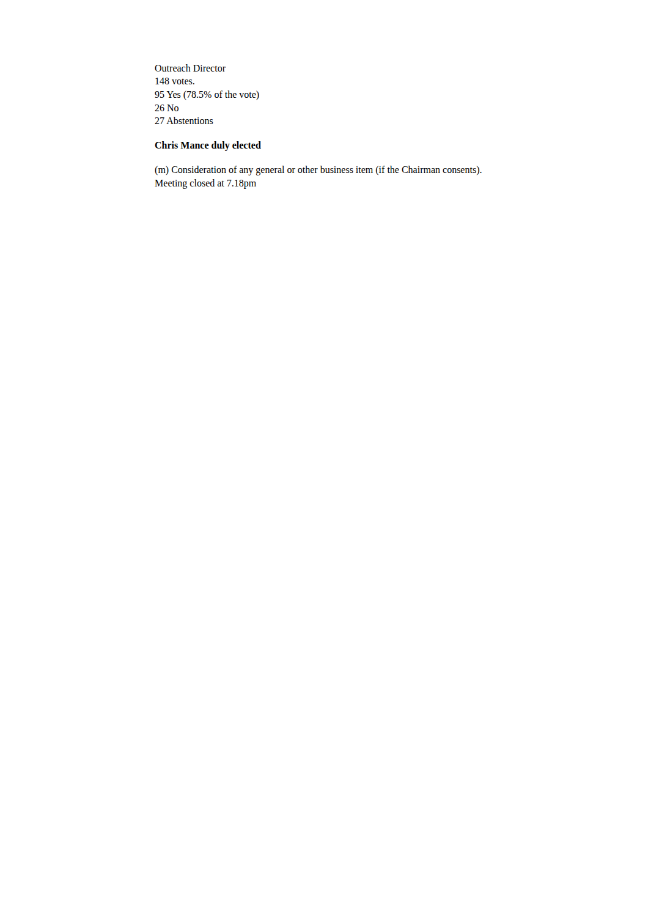Outreach Director
148 votes.
95 Yes (78.5% of the vote)
26 No
27 Abstentions
Chris Mance duly elected
(m) Consideration of any general or other business item (if the Chairman consents).
Meeting closed at 7.18pm